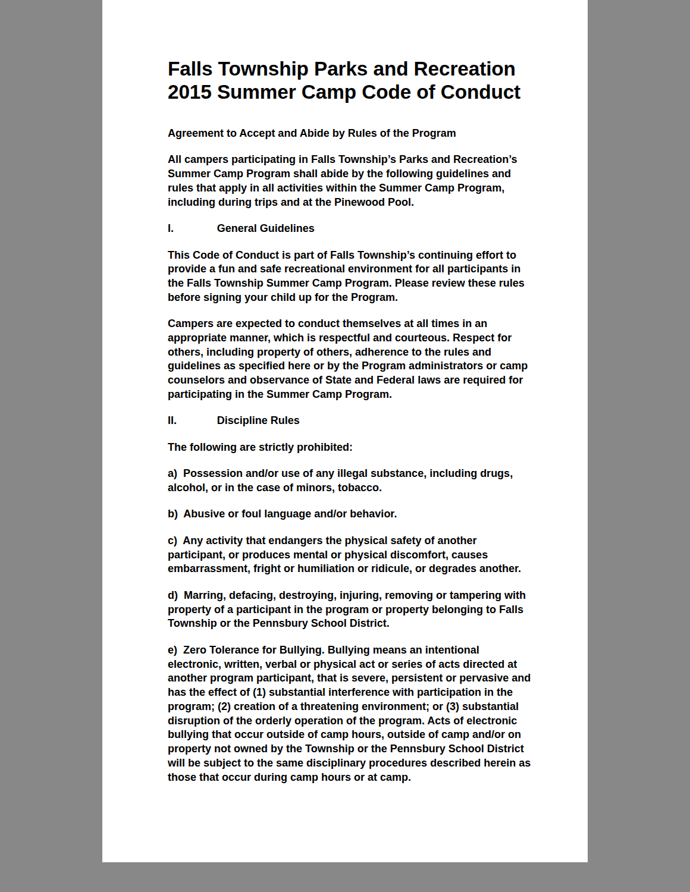Falls Township Parks and Recreation
2015 Summer Camp Code of Conduct
Agreement to Accept and Abide by Rules of the Program
All campers participating in Falls Township’s Parks and Recreation’s Summer Camp Program shall abide by the following guidelines and rules that apply in all activities within the Summer Camp Program, including during trips and at the Pinewood Pool.
I. General Guidelines
This Code of Conduct is part of Falls Township’s continuing effort to provide a fun and safe recreational environment for all participants in the Falls Township Summer Camp Program. Please review these rules before signing your child up for the Program.
Campers are expected to conduct themselves at all times in an appropriate manner, which is respectful and courteous. Respect for others, including property of others, adherence to the rules and guidelines as specified here or by the Program administrators or camp counselors and observance of State and Federal laws are required for participating in the Summer Camp Program.
II. Discipline Rules
The following are strictly prohibited:
a) Possession and/or use of any illegal substance, including drugs, alcohol, or in the case of minors, tobacco.
b) Abusive or foul language and/or behavior.
c) Any activity that endangers the physical safety of another participant, or produces mental or physical discomfort, causes embarrassment, fright or humiliation or ridicule, or degrades another.
d) Marring, defacing, destroying, injuring, removing or tampering with property of a participant in the program or property belonging to Falls Township or the Pennsbury School District.
e) Zero Tolerance for Bullying. Bullying means an intentional electronic, written, verbal or physical act or series of acts directed at another program participant, that is severe, persistent or pervasive and has the effect of (1) substantial interference with participation in the program; (2) creation of a threatening environment; or (3) substantial disruption of the orderly operation of the program. Acts of electronic bullying that occur outside of camp hours, outside of camp and/or on property not owned by the Township or the Pennsbury School District will be subject to the same disciplinary procedures described herein as those that occur during camp hours or at camp.